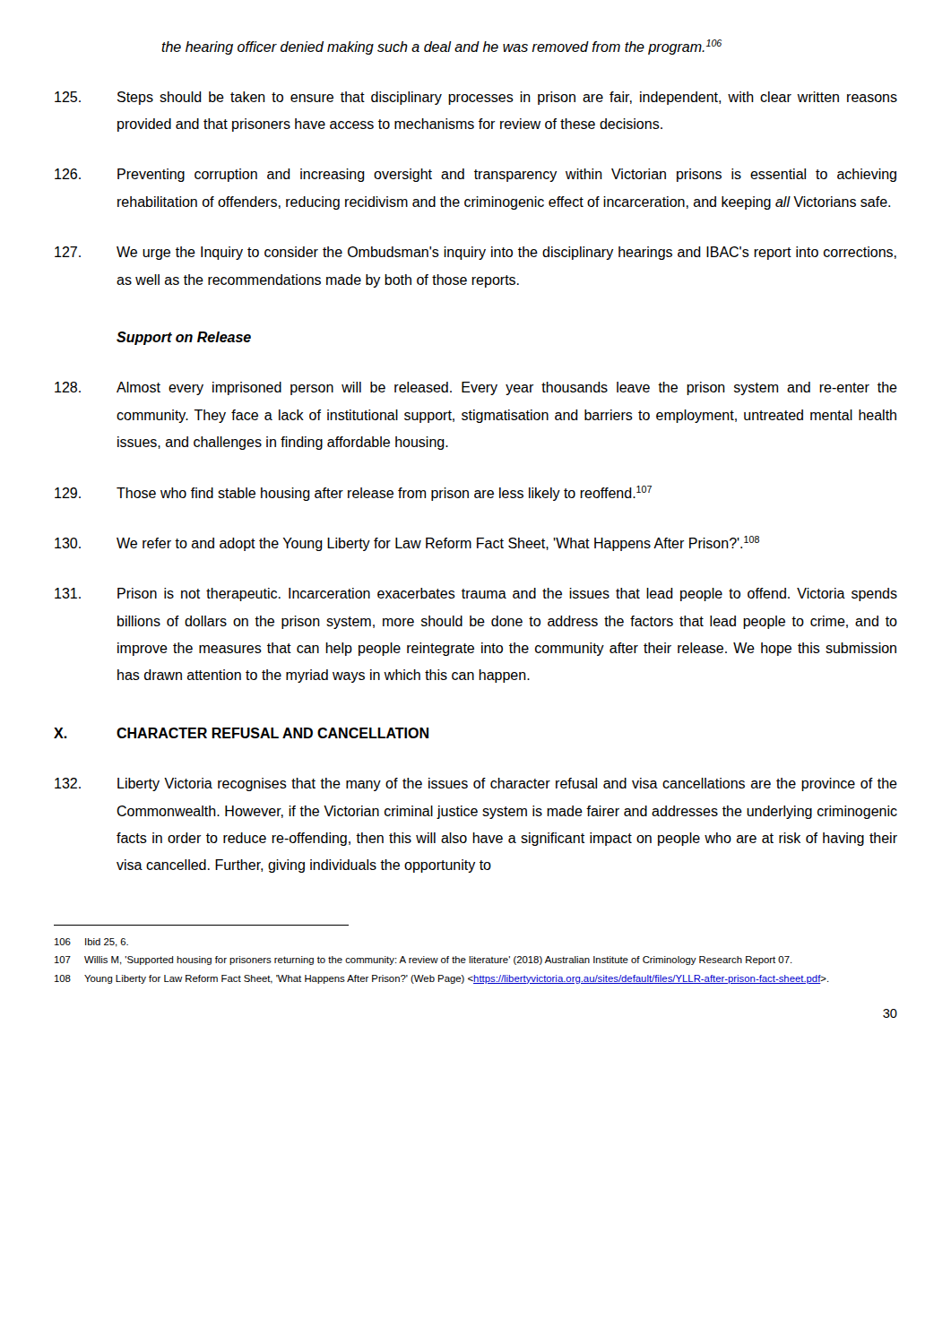the hearing officer denied making such a deal and he was removed from the program.106
125.
Steps should be taken to ensure that disciplinary processes in prison are fair, independent, with clear written reasons provided and that prisoners have access to mechanisms for review of these decisions.
126.
Preventing corruption and increasing oversight and transparency within Victorian prisons is essential to achieving rehabilitation of offenders, reducing recidivism and the criminogenic effect of incarceration, and keeping all Victorians safe.
127.
We urge the Inquiry to consider the Ombudsman's inquiry into the disciplinary hearings and IBAC's report into corrections, as well as the recommendations made by both of those reports.
Support on Release
128.
Almost every imprisoned person will be released. Every year thousands leave the prison system and re-enter the community. They face a lack of institutional support, stigmatisation and barriers to employment, untreated mental health issues, and challenges in finding affordable housing.
129.
Those who find stable housing after release from prison are less likely to reoffend.107
130.
We refer to and adopt the Young Liberty for Law Reform Fact Sheet, 'What Happens After Prison?'.108
131.
Prison is not therapeutic. Incarceration exacerbates trauma and the issues that lead people to offend. Victoria spends billions of dollars on the prison system, more should be done to address the factors that lead people to crime, and to improve the measures that can help people reintegrate into the community after their release. We hope this submission has drawn attention to the myriad ways in which this can happen.
X.
CHARACTER REFUSAL AND CANCELLATION
132.
Liberty Victoria recognises that the many of the issues of character refusal and visa cancellations are the province of the Commonwealth. However, if the Victorian criminal justice system is made fairer and addresses the underlying criminogenic facts in order to reduce re-offending, then this will also have a significant impact on people who are at risk of having their visa cancelled. Further, giving individuals the opportunity to
106
Ibid 25, 6.
107
Willis M, 'Supported housing for prisoners returning to the community: A review of the literature' (2018) Australian Institute of Criminology Research Report 07.
108
Young Liberty for Law Reform Fact Sheet, 'What Happens After Prison?' (Web Page) <https://libertyvictoria.org.au/sites/default/files/YLLR-after-prison-fact-sheet.pdf>.
30